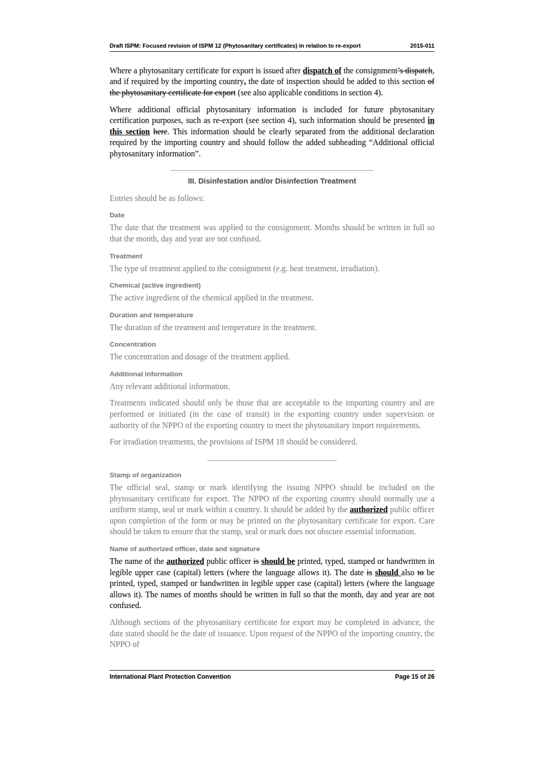Draft ISPM: Focused revision of ISPM 12 (Phytosanitary certificates) in relation to re-export
2015-011
Where a phytosanitary certificate for export is issued after dispatch of the consignment’s dispatch, and if required by the importing country, the date of inspection should be added to this section of the phytosanitary certificate for export (see also applicable conditions in section 4).
Where additional official phytosanitary information is included for future phytosanitary certification purposes, such as re-export (see section 4), such information should be presented in this section here. This information should be clearly separated from the additional declaration required by the importing country and should follow the added subheading “Additional official phytosanitary information”.
-----------------------------------------------------------------------------------------
III. Disinfestation and/or Disinfection Treatment
Entries should be as follows:
Date
The date that the treatment was applied to the consignment. Months should be written in full so that the month, day and year are not confused.
Treatment
The type of treatment applied to the consignment (e.g. heat treatment, irradiation).
Chemical (active ingredient)
The active ingredient of the chemical applied in the treatment.
Duration and temperature
The duration of the treatment and temperature in the treatment.
Concentration
The concentration and dosage of the treatment applied.
Additional information
Any relevant additional information.
Treatments indicated should only be those that are acceptable to the importing country and are performed or initiated (in the case of transit) in the exporting country under supervision or authority of the NPPO of the exporting country to meet the phytosanitary import requirements.
For irradiation treatments, the provisions of ISPM 18 should be considered.
---------------------------------------------------------
Stamp of organization
The official seal, stamp or mark identifying the issuing NPPO should be included on the phytosanitary certificate for export. The NPPO of the exporting country should normally use a uniform stamp, seal or mark within a country. It should be added by the authorized public officer upon completion of the form or may be printed on the phytosanitary certificate for export. Care should be taken to ensure that the stamp, seal or mark does not obscure essential information.
Name of authorized officer, date and signature
The name of the authorized public officer is should be printed, typed, stamped or handwritten in legible upper case (capital) letters (where the language allows it). The date is should also to be printed, typed, stamped or handwritten in legible upper case (capital) letters (where the language allows it). The names of months should be written in full so that the month, day and year are not confused.
Although sections of the phytosanitary certificate for export may be completed in advance, the date stated should be the date of issuance. Upon request of the NPPO of the importing country, the NPPO of
International Plant Protection Convention
Page 15 of 26